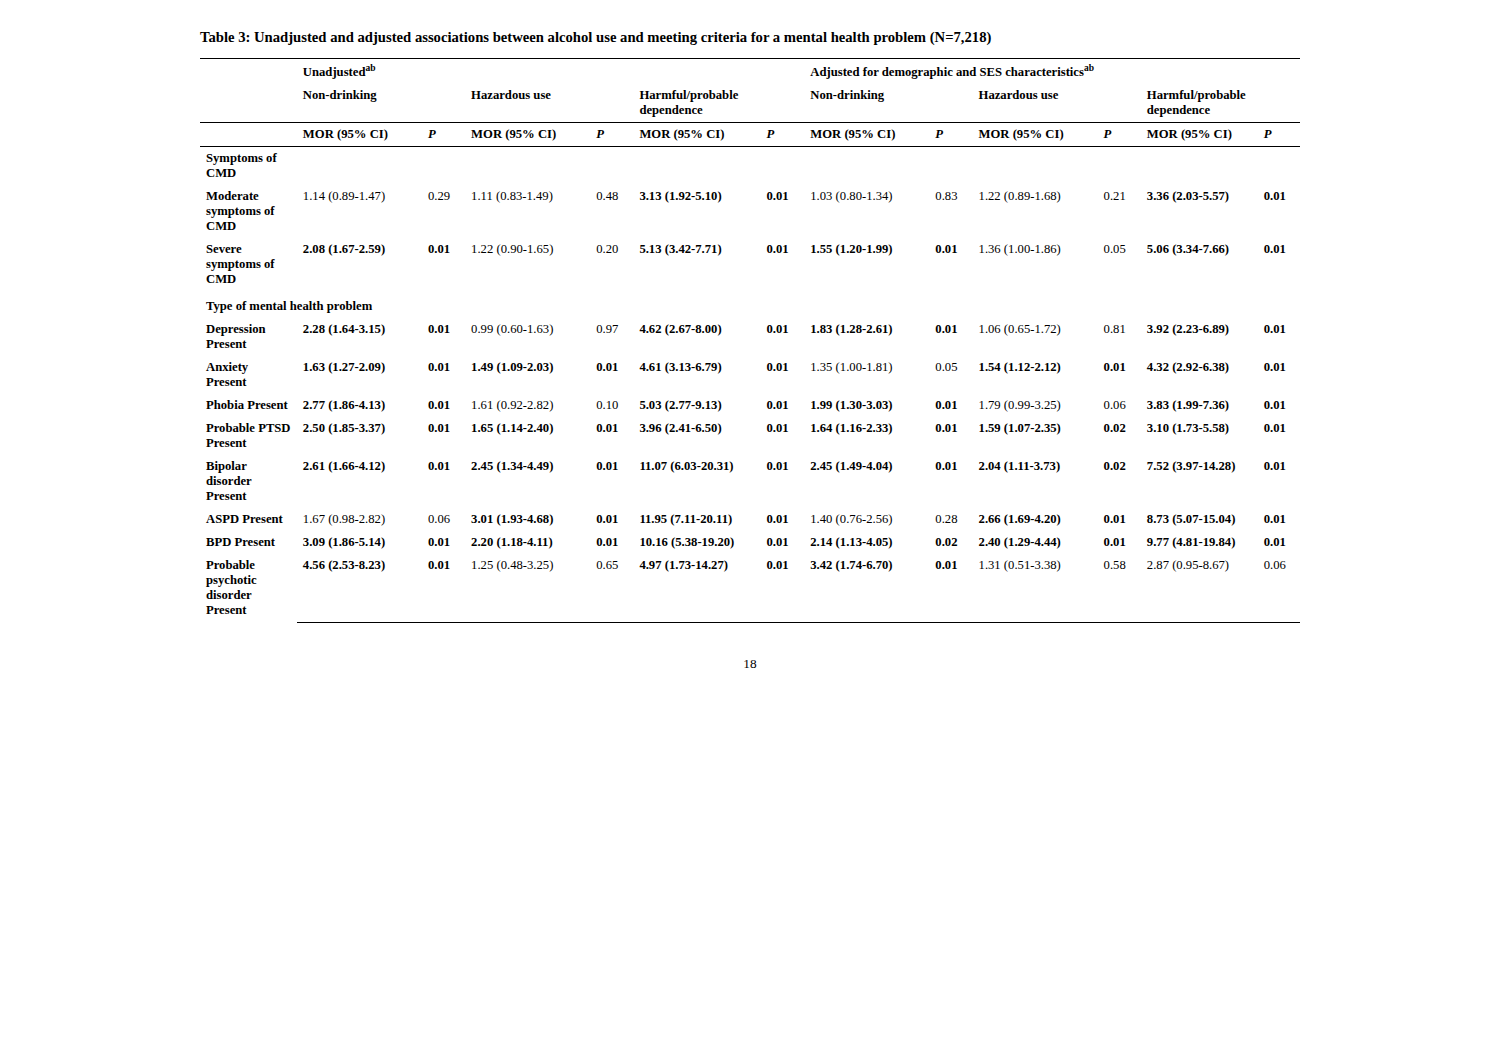Table 3: Unadjusted and adjusted associations between alcohol use and meeting criteria for a mental health problem (N=7,218)
| | Unadjusted ab | Adjusted for demographic and SES characteristics ab |
| --- | --- | --- |
| | Non-drinking | Hazardous use | Harmful/probable dependence | Non-drinking | Hazardous use | Harmful/probable dependence |
| | MOR (95% CI) | P | MOR (95% CI) | P | MOR (95% CI) | P | MOR (95% CI) | P | MOR (95% CI) | P | MOR (95% CI) | P |
| Symptoms of CMD | |
| Moderate symptoms of CMD | 1.14 (0.89-1.47) | 0.29 | 1.11 (0.83-1.49) | 0.48 | 3.13 (1.92-5.10) | 0.01 | 1.03 (0.80-1.34) | 0.83 | 1.22 (0.89-1.68) | 0.21 | 3.36 (2.03-5.57) | 0.01 |
| Severe symptoms of CMD | 2.08 (1.67-2.59) | 0.01 | 1.22 (0.90-1.65) | 0.20 | 5.13 (3.42-7.71) | 0.01 | 1.55 (1.20-1.99) | 0.01 | 1.36 (1.00-1.86) | 0.05 | 5.06 (3.34-7.66) | 0.01 |
| Type of mental health problem |
| Depression Present | 2.28 (1.64-3.15) | 0.01 | 0.99 (0.60-1.63) | 0.97 | 4.62 (2.67-8.00) | 0.01 | 1.83 (1.28-2.61) | 0.01 | 1.06 (0.65-1.72) | 0.81 | 3.92 (2.23-6.89) | 0.01 |
| Anxiety Present | 1.63 (1.27-2.09) | 0.01 | 1.49 (1.09-2.03) | 0.01 | 4.61 (3.13-6.79) | 0.01 | 1.35 (1.00-1.81) | 0.05 | 1.54 (1.12-2.12) | 0.01 | 4.32 (2.92-6.38) | 0.01 |
| Phobia Present | 2.77 (1.86-4.13) | 0.01 | 1.61 (0.92-2.82) | 0.10 | 5.03 (2.77-9.13) | 0.01 | 1.99 (1.30-3.03) | 0.01 | 1.79 (0.99-3.25) | 0.06 | 3.83 (1.99-7.36) | 0.01 |
| Probable PTSD Present | 2.50 (1.85-3.37) | 0.01 | 1.65 (1.14-2.40) | 0.01 | 3.96 (2.41-6.50) | 0.01 | 1.64 (1.16-2.33) | 0.01 | 1.59 (1.07-2.35) | 0.02 | 3.10 (1.73-5.58) | 0.01 |
| Bipolar disorder Present | 2.61 (1.66-4.12) | 0.01 | 2.45 (1.34-4.49) | 0.01 | 11.07 (6.03-20.31) | 0.01 | 2.45 (1.49-4.04) | 0.01 | 2.04 (1.11-3.73) | 0.02 | 7.52 (3.97-14.28) | 0.01 |
| ASPD Present | 1.67 (0.98-2.82) | 0.06 | 3.01 (1.93-4.68) | 0.01 | 11.95 (7.11-20.11) | 0.01 | 1.40 (0.76-2.56) | 0.28 | 2.66 (1.69-4.20) | 0.01 | 8.73 (5.07-15.04) | 0.01 |
| BPD Present | 3.09 (1.86-5.14) | 0.01 | 2.20 (1.18-4.11) | 0.01 | 10.16 (5.38-19.20) | 0.01 | 2.14 (1.13-4.05) | 0.02 | 2.40 (1.29-4.44) | 0.01 | 9.77 (4.81-19.84) | 0.01 |
| Probable psychotic disorder Present | 4.56 (2.53-8.23) | 0.01 | 1.25 (0.48-3.25) | 0.65 | 4.97 (1.73-14.27) | 0.01 | 3.42 (1.74-6.70) | 0.01 | 1.31 (0.51-3.38) | 0.58 | 2.87 (0.95-8.67) | 0.06 |
18